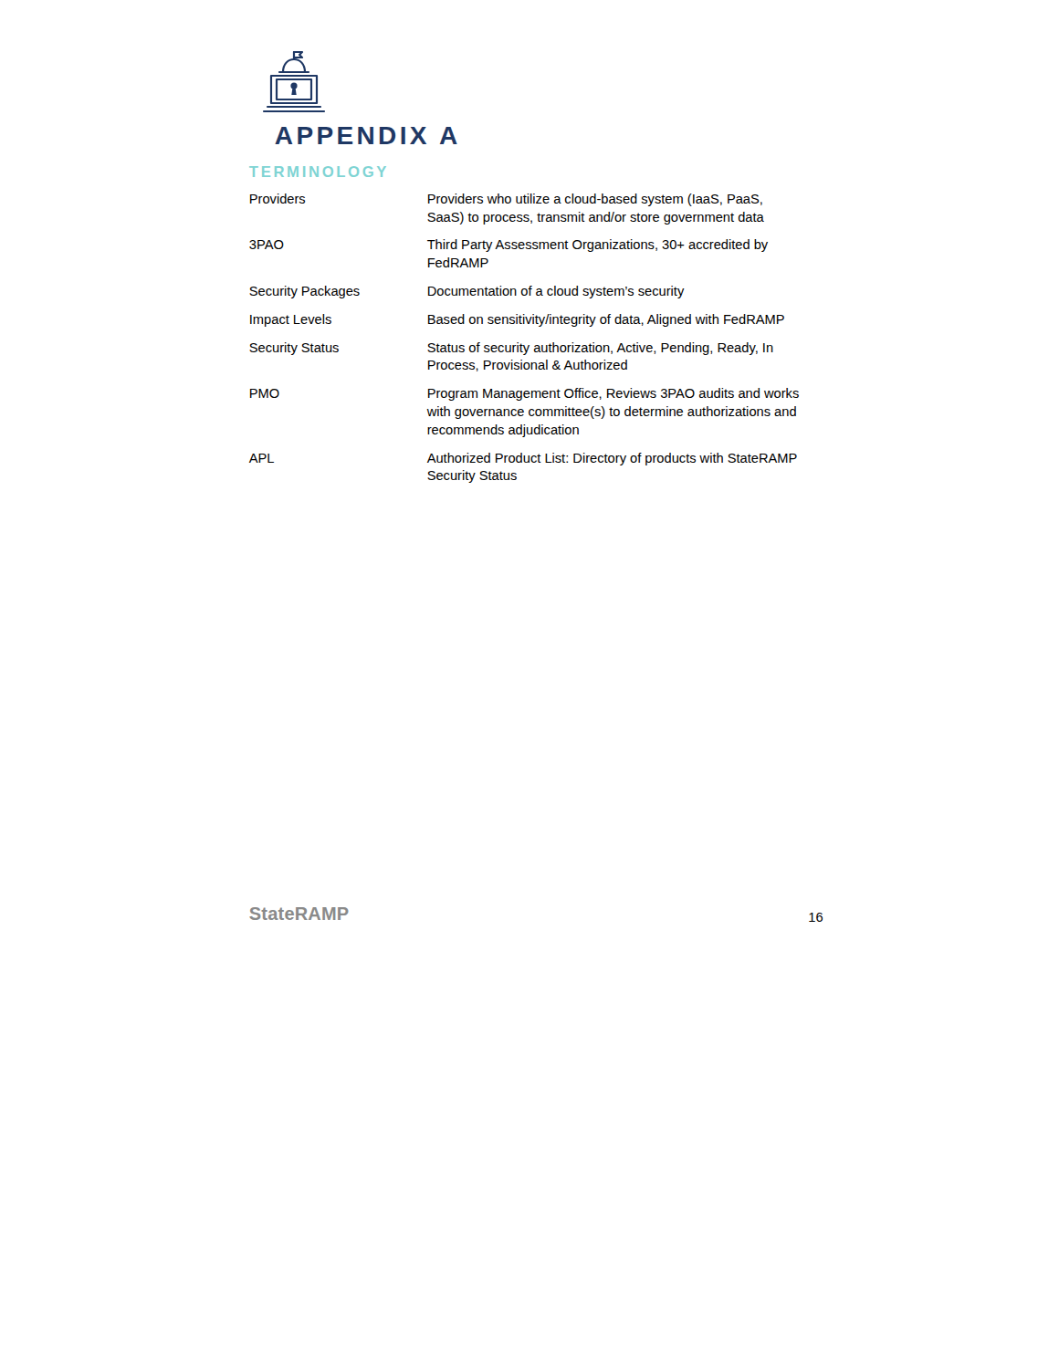APPENDIX A
TERMINOLOGY
| Providers | Providers who utilize a cloud-based system (IaaS, PaaS, SaaS) to process, transmit and/or store government data |
| 3PAO | Third Party Assessment Organizations, 30+ accredited by FedRAMP |
| Security Packages | Documentation of a cloud system’s security |
| Impact Levels | Based on sensitivity/integrity of data, Aligned with FedRAMP |
| Security Status | Status of security authorization, Active, Pending, Ready, In Process, Provisional & Authorized |
| PMO | Program Management Office, Reviews 3PAO audits and works with governance committee(s) to determine authorizations and recommends adjudication |
| APL | Authorized Product List: Directory of products with StateRAMP Security Status |
StateRAMP
16